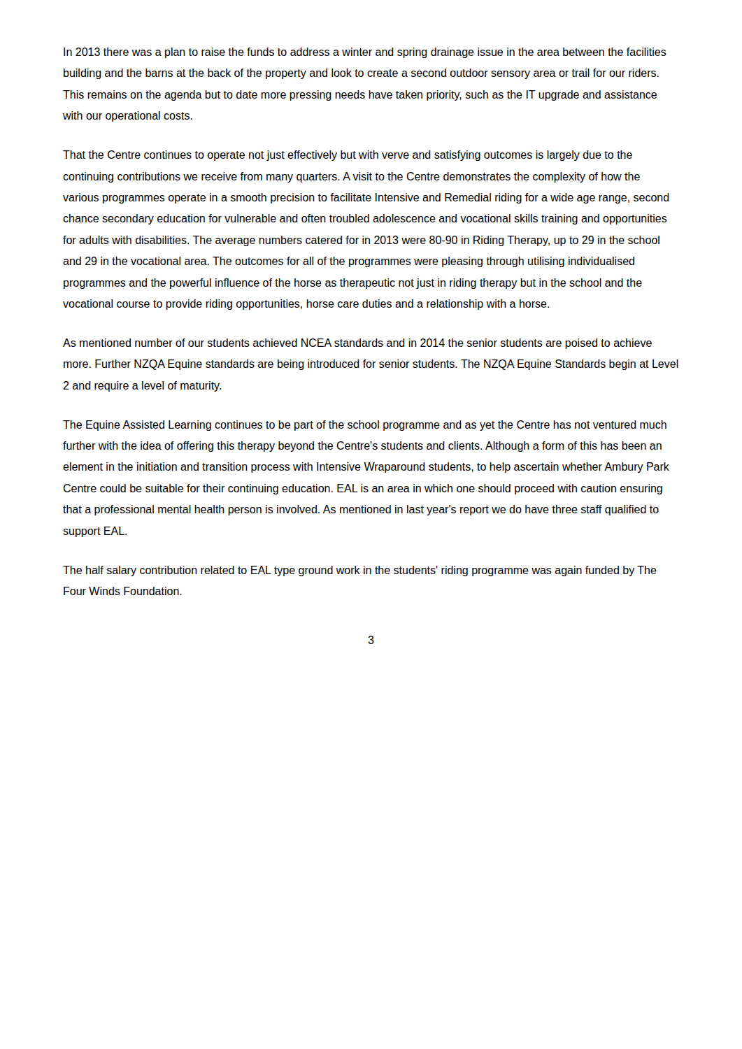In 2013 there was a plan to raise the funds to address a winter and spring drainage issue in the area between the facilities building and the barns at the back of the property and look to create a second outdoor sensory area or trail for our riders. This remains on the agenda but to date more pressing needs have taken priority, such as the IT upgrade and assistance with our operational costs.
That the Centre continues to operate not just effectively but with verve and satisfying outcomes is largely due to the continuing contributions we receive from many quarters. A visit to the Centre demonstrates the complexity of how the various programmes operate in a smooth precision to facilitate Intensive and Remedial riding for a wide age range, second chance secondary education for vulnerable and often troubled adolescence and vocational skills training and opportunities for adults with disabilities. The average numbers catered for in 2013 were 80-90 in Riding Therapy, up to 29 in the school and 29 in the vocational area. The outcomes for all of the programmes were pleasing through utilising individualised programmes and the powerful influence of the horse as therapeutic not just in riding therapy but in the school and the vocational course to provide riding opportunities, horse care duties and a relationship with a horse.
As mentioned number of our students achieved NCEA standards and in 2014 the senior students are poised to achieve more. Further NZQA Equine standards are being introduced for senior students. The NZQA Equine Standards begin at Level 2 and require a level of maturity.
The Equine Assisted Learning continues to be part of the school programme and as yet the Centre has not ventured much further with the idea of offering this therapy beyond the Centre's students and clients. Although a form of this has been an element in the initiation and transition process with Intensive Wraparound students, to help ascertain whether Ambury Park Centre could be suitable for their continuing education. EAL is an area in which one should proceed with caution ensuring that a professional mental health person is involved. As mentioned in last year's report we do have three staff qualified to support EAL.
The half salary contribution related to EAL type ground work in the students' riding programme was again funded by The Four Winds Foundation.
3